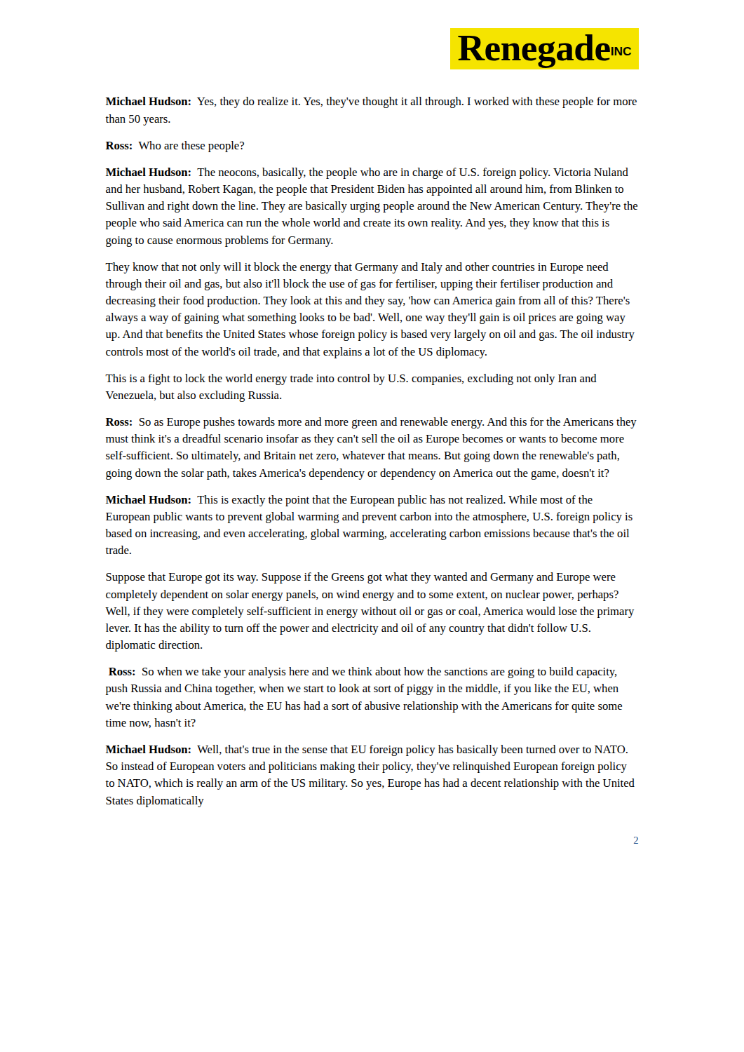Renegade INC
Michael Hudson: Yes, they do realize it. Yes, they've thought it all through. I worked with these people for more than 50 years.
Ross: Who are these people?
Michael Hudson: The neocons, basically, the people who are in charge of U.S. foreign policy. Victoria Nuland and her husband, Robert Kagan, the people that President Biden has appointed all around him, from Blinken to Sullivan and right down the line. They are basically urging people around the New American Century. They're the people who said America can run the whole world and create its own reality. And yes, they know that this is going to cause enormous problems for Germany.
They know that not only will it block the energy that Germany and Italy and other countries in Europe need through their oil and gas, but also it'll block the use of gas for fertiliser, upping their fertiliser production and decreasing their food production. They look at this and they say, 'how can America gain from all of this? There's always a way of gaining what something looks to be bad'. Well, one way they'll gain is oil prices are going way up. And that benefits the United States whose foreign policy is based very largely on oil and gas. The oil industry controls most of the world's oil trade, and that explains a lot of the US diplomacy.
This is a fight to lock the world energy trade into control by U.S. companies, excluding not only Iran and Venezuela, but also excluding Russia.
Ross: So as Europe pushes towards more and more green and renewable energy. And this for the Americans they must think it's a dreadful scenario insofar as they can't sell the oil as Europe becomes or wants to become more self-sufficient. So ultimately, and Britain net zero, whatever that means. But going down the renewable's path, going down the solar path, takes America's dependency or dependency on America out the game, doesn't it?
Michael Hudson: This is exactly the point that the European public has not realized. While most of the European public wants to prevent global warming and prevent carbon into the atmosphere, U.S. foreign policy is based on increasing, and even accelerating, global warming, accelerating carbon emissions because that's the oil trade.
Suppose that Europe got its way. Suppose if the Greens got what they wanted and Germany and Europe were completely dependent on solar energy panels, on wind energy and to some extent, on nuclear power, perhaps? Well, if they were completely self-sufficient in energy without oil or gas or coal, America would lose the primary lever. It has the ability to turn off the power and electricity and oil of any country that didn't follow U.S. diplomatic direction.
Ross: So when we take your analysis here and we think about how the sanctions are going to build capacity, push Russia and China together, when we start to look at sort of piggy in the middle, if you like the EU, when we're thinking about America, the EU has had a sort of abusive relationship with the Americans for quite some time now, hasn't it?
Michael Hudson: Well, that's true in the sense that EU foreign policy has basically been turned over to NATO. So instead of European voters and politicians making their policy, they've relinquished European foreign policy to NATO, which is really an arm of the US military. So yes, Europe has had a decent relationship with the United States diplomatically
2